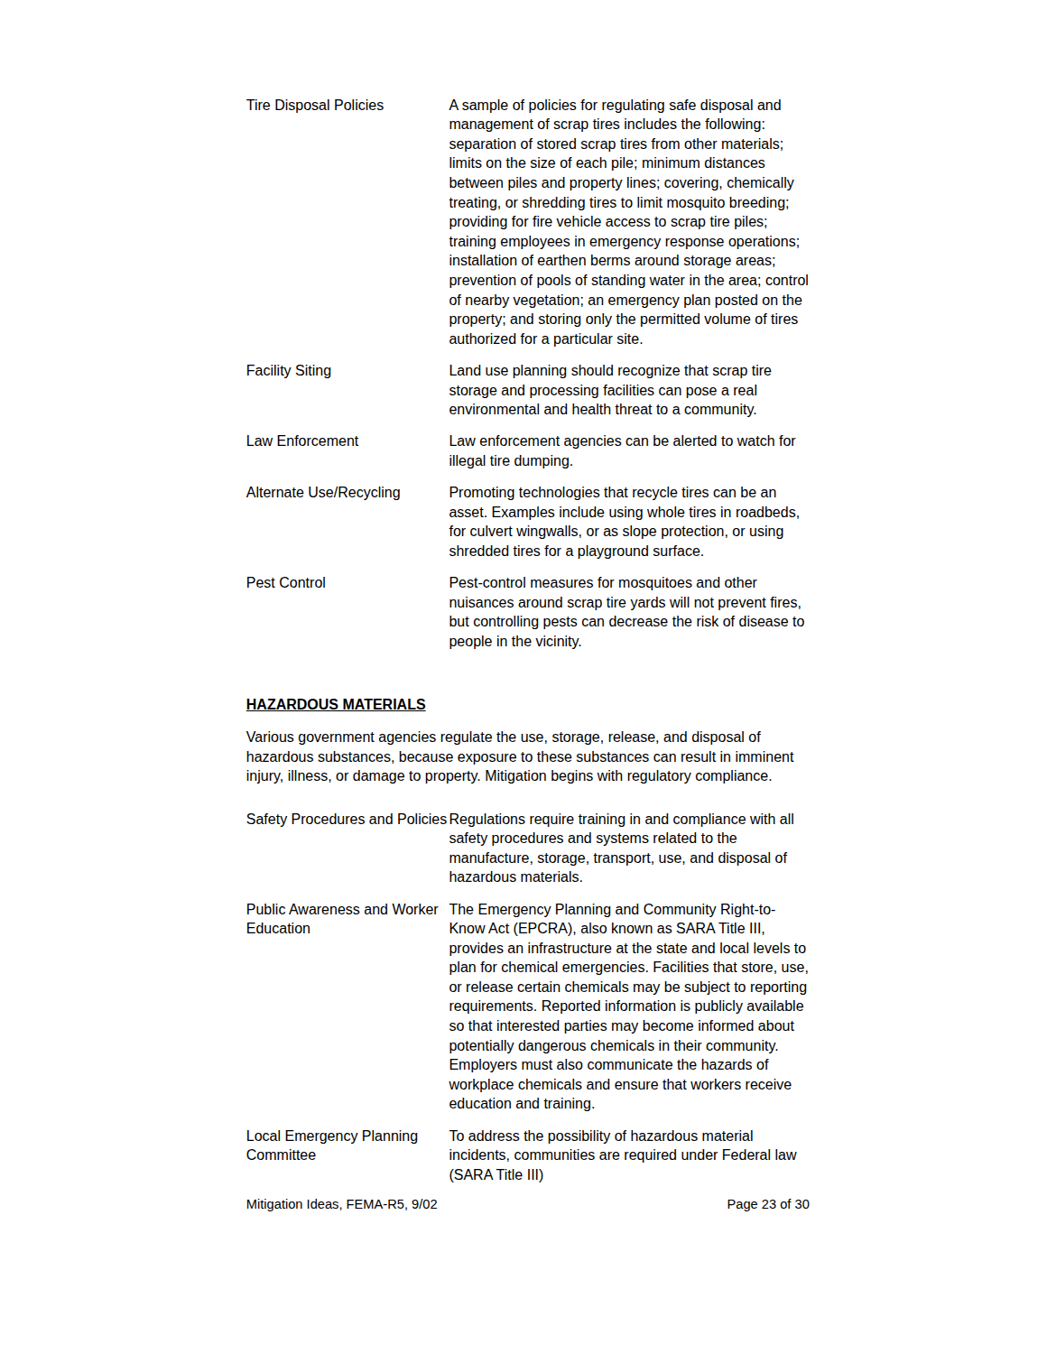| Tire Disposal Policies | A sample of policies for regulating safe disposal and management of scrap tires includes the following: separation of stored scrap tires from other materials; limits on the size of each pile; minimum distances between piles and property lines; covering, chemically treating, or shredding tires to limit mosquito breeding; providing for fire vehicle access to scrap tire piles; training employees in emergency response operations; installation of earthen berms around storage areas; prevention of pools of standing water in the area; control of nearby vegetation; an emergency plan posted on the property; and storing only the permitted volume of tires authorized for a particular site. |
| Facility Siting | Land use planning should recognize that scrap tire storage and processing facilities can pose a real environmental and health threat to a community. |
| Law Enforcement | Law enforcement agencies can be alerted to watch for illegal tire dumping. |
| Alternate Use/Recycling | Promoting technologies that recycle tires can be an asset. Examples include using whole tires in roadbeds, for culvert wingwalls, or as slope protection, or using shredded tires for a playground surface. |
| Pest Control | Pest-control measures for mosquitoes and other nuisances around scrap tire yards will not prevent fires, but controlling pests can decrease the risk of disease to people in the vicinity. |
HAZARDOUS MATERIALS
Various government agencies regulate the use, storage, release, and disposal of hazardous substances, because exposure to these substances can result in imminent injury, illness, or damage to property. Mitigation begins with regulatory compliance.
| Safety Procedures and Policies | Regulations require training in and compliance with all safety procedures and systems related to the manufacture, storage, transport, use, and disposal of hazardous materials. |
| Public Awareness and Worker Education | The Emergency Planning and Community Right-to-Know Act (EPCRA), also known as SARA Title III, provides an infrastructure at the state and local levels to plan for chemical emergencies. Facilities that store, use, or release certain chemicals may be subject to reporting requirements. Reported information is publicly available so that interested parties may become informed about potentially dangerous chemicals in their community. Employers must also communicate the hazards of workplace chemicals and ensure that workers receive education and training. |
| Local Emergency Planning Committee | To address the possibility of hazardous material incidents, communities are required under Federal law (SARA Title III) |
Mitigation Ideas, FEMA-R5, 9/02 Page 23 of 30